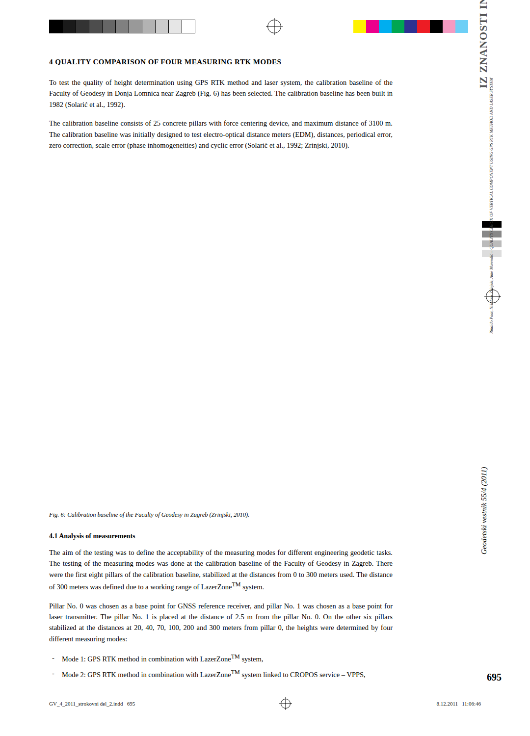4 QUALITY COMPARISON OF FOUR MEASURING RTK MODES
To test the quality of height determination using GPS RTK method and laser system, the calibration baseline of the Faculty of Geodesy in Donja Lomnica near Zagreb (Fig. 6) has been selected. The calibration baseline has been built in 1982 (Solarić et al., 1992).
The calibration baseline consists of 25 concrete pillars with force centering device, and maximum distance of 3100 m. The calibration baseline was initially designed to test electro-optical distance meters (EDM), distances, periodical error, zero correction, scale error (phase inhomogeneities) and cyclic error (Solarić et al., 1992; Zrinjski, 2010).
Fig. 6: Calibration baseline of the Faculty of Geodesy in Zagreb (Zrinjski, 2010).
4.1 Analysis of measurements
The aim of the testing was to define the acceptability of the measuring modes for different engineering geodetic tasks. The testing of the measuring modes was done at the calibration baseline of the Faculty of Geodesy in Zagreb. There were the first eight pillars of the calibration baseline, stabilized at the distances from 0 to 300 meters used. The distance of 300 meters was defined due to a working range of LazerZoneTM system.
Pillar No. 0 was chosen as a base point for GNSS reference receiver, and pillar No. 1 was chosen as a base point for laser transmitter. The pillar No. 1 is placed at the distance of 2.5 m from the pillar No. 0. On the other six pillars stabilized at the distances at 20, 40, 70, 100, 200 and 300 meters from pillar 0, the heights were determined by four different measuring modes:
Mode 1: GPS RTK method in combination with LazerZoneTM system,
Mode 2: GPS RTK method in combination with LazerZoneTM system linked to CROPOS service – VPPS,
IZ ZNANOSTI IN STROKE
Rinaldo Paar, Nikolaos Zrinjski, Ante Marendić – QUALITY CHECK OF VERTICAL COMPONENT USING GPS RTK METHOD AND LASER SYSTEM
Geodetski vestnik 55/4 (2011)
695
GV_4_2011_strokovni del_2.indd 695
8.12.2011 11:06:46